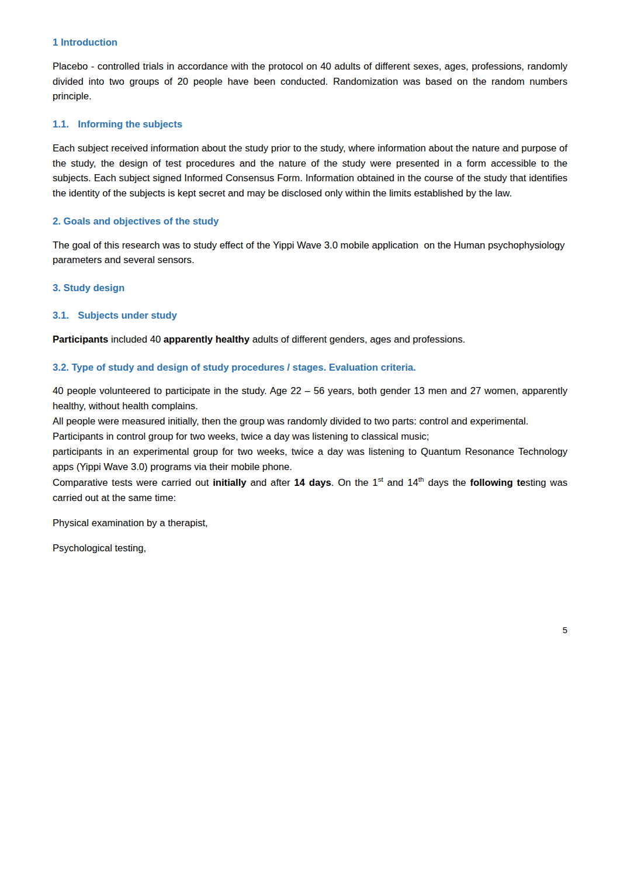1 Introduction
Placebo - controlled trials in accordance with the protocol on 40 adults of different sexes, ages, professions, randomly divided into two groups of 20 people have been conducted. Randomization was based on the random numbers principle.
1.1. Informing the subjects
Each subject received information about the study prior to the study, where information about the nature and purpose of the study, the design of test procedures and the nature of the study were presented in a form accessible to the subjects. Each subject signed Informed Consensus Form. Information obtained in the course of the study that identifies the identity of the subjects is kept secret and may be disclosed only within the limits established by the law.
2. Goals and objectives of the study
The goal of this research was to study effect of the Yippi Wave 3.0 mobile application on the Human psychophysiology parameters and several sensors.
3. Study design
3.1. Subjects under study
Participants included 40 apparently healthy adults of different genders, ages and professions.
3.2. Type of study and design of study procedures / stages. Evaluation criteria.
40 people volunteered to participate in the study. Age 22 – 56 years, both gender 13 men and 27 women, apparently healthy, without health complains.
All people were measured initially, then the group was randomly divided to two parts: control and experimental.
Participants in control group for two weeks, twice a day was listening to classical music;
participants in an experimental group for two weeks, twice a day was listening to Quantum Resonance Technology apps (Yippi Wave 3.0) programs via their mobile phone.
Comparative tests were carried out initially and after 14 days. On the 1st and 14th days the following testing was carried out at the same time:
Physical examination by a therapist,
Psychological testing,
5